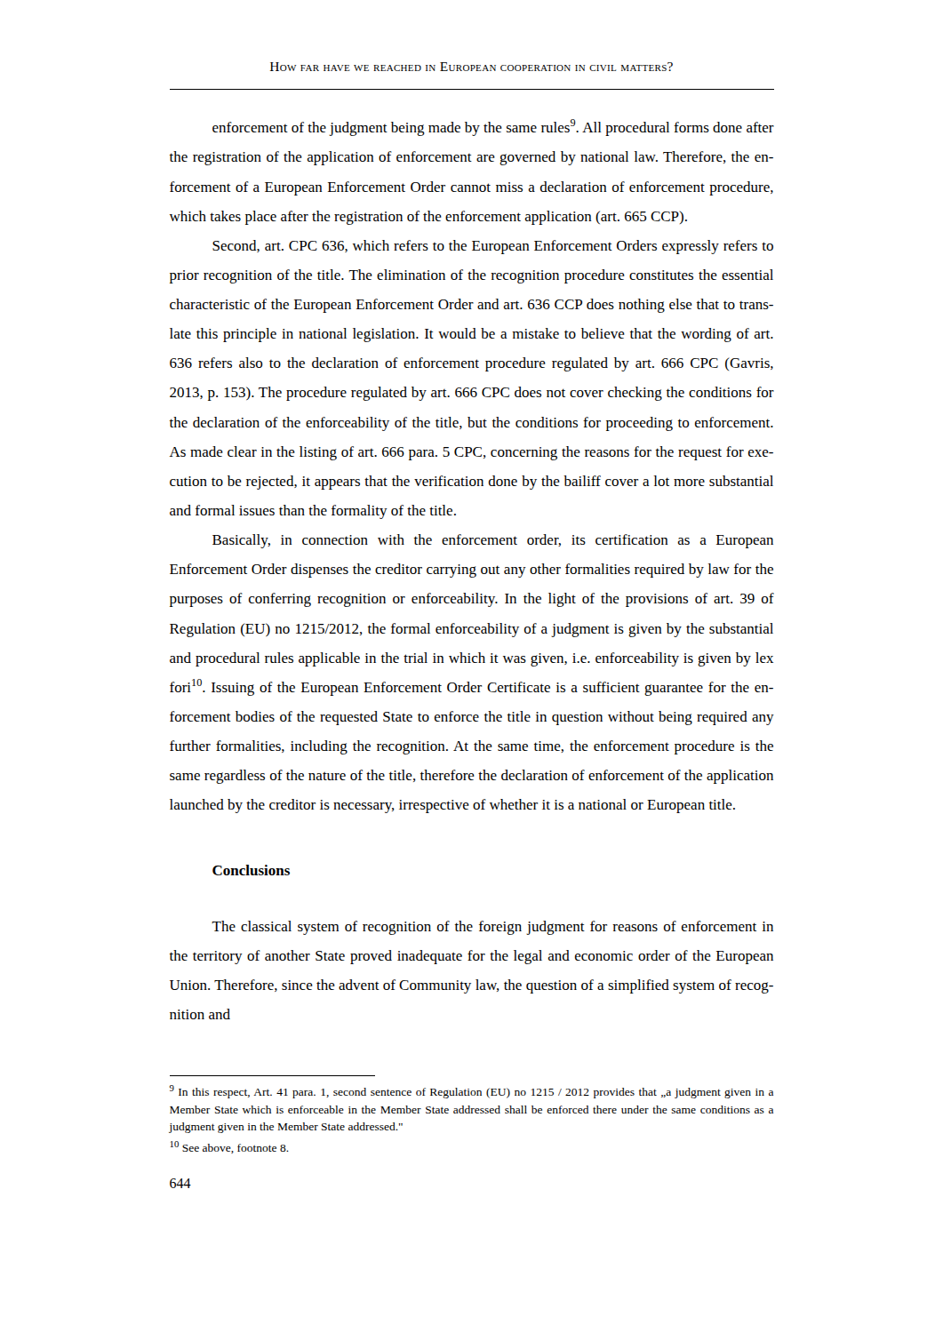How far have we reached in European cooperation in civil matters?
enforcement of the judgment being made by the same rules9. All procedural forms done after the registration of the application of enforcement are governed by national law. Therefore, the enforcement of a European Enforcement Order cannot miss a declaration of enforcement procedure, which takes place after the registration of the enforcement application (art. 665 CCP).
Second, art. CPC 636, which refers to the European Enforcement Orders expressly refers to prior recognition of the title. The elimination of the recognition procedure constitutes the essential characteristic of the European Enforcement Order and art. 636 CCP does nothing else that to translate this principle in national legislation. It would be a mistake to believe that the wording of art. 636 refers also to the declaration of enforcement procedure regulated by art. 666 CPC (Gavris, 2013, p. 153). The procedure regulated by art. 666 CPC does not cover checking the conditions for the declaration of the enforceability of the title, but the conditions for proceeding to enforcement. As made clear in the listing of art. 666 para. 5 CPC, concerning the reasons for the request for execution to be rejected, it appears that the verification done by the bailiff cover a lot more substantial and formal issues than the formality of the title.
Basically, in connection with the enforcement order, its certification as a European Enforcement Order dispenses the creditor carrying out any other formalities required by law for the purposes of conferring recognition or enforceability. In the light of the provisions of art. 39 of Regulation (EU) no 1215/2012, the formal enforceability of a judgment is given by the substantial and procedural rules applicable in the trial in which it was given, i.e. enforceability is given by lex fori10. Issuing of the European Enforcement Order Certificate is a sufficient guarantee for the enforcement bodies of the requested State to enforce the title in question without being required any further formalities, including the recognition. At the same time, the enforcement procedure is the same regardless of the nature of the title, therefore the declaration of enforcement of the application launched by the creditor is necessary, irrespective of whether it is a national or European title.
Conclusions
The classical system of recognition of the foreign judgment for reasons of enforcement in the territory of another State proved inadequate for the legal and economic order of the European Union. Therefore, since the advent of Community law, the question of a simplified system of recognition and
9 In this respect, Art. 41 para. 1, second sentence of Regulation (EU) no 1215 / 2012 provides that „a judgment given in a Member State which is enforceable in the Member State addressed shall be enforced there under the same conditions as a judgment given in the Member State addressed."
10 See above, footnote 8.
644